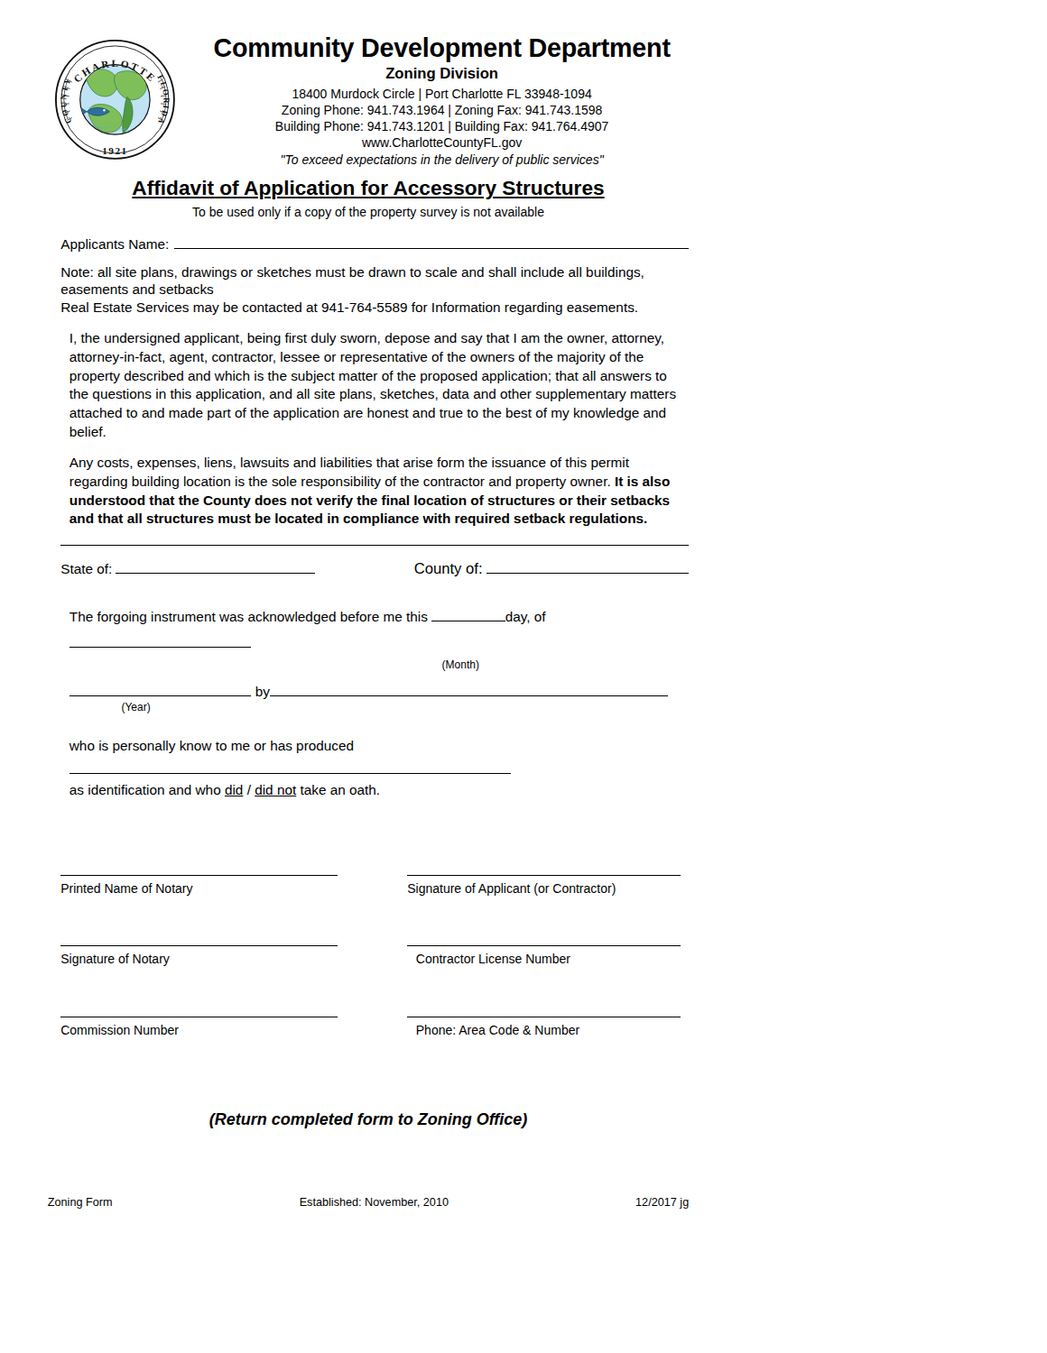CHARLOTTE COUNTY FLORIDA 1921
Community Development Department
Zoning Division
18400 Murdock Circle | Port Charlotte FL 33948-1094
Zoning Phone: 941.743.1964 | Zoning Fax: 941.743.1598
Building Phone: 941.743.1201 | Building Fax: 941.764.4907
www.CharlotteCountyFL.gov
"To exceed expectations in the delivery of public services"
Affidavit of Application for Accessory Structures
To be used only if a copy of the property survey is not available
Applicants Name:
Note: all site plans, drawings or sketches must be drawn to scale and shall include all buildings, easements and setbacks
Real Estate Services may be contacted at 941-764-5589 for Information regarding easements.
I, the undersigned applicant, being first duly sworn, depose and say that I am the owner, attorney, attorney-in-fact, agent, contractor, lessee or representative of the owners of the majority of the property described and which is the subject matter of the proposed application; that all answers to the questions in this application, and all site plans, sketches, data and other supplementary matters attached to and made part of the application are honest and true to the best of my knowledge and belief.
Any costs, expenses, liens, lawsuits and liabilities that arise form the issuance of this permit regarding building location is the sole responsibility of the contractor and property owner. It is also understood that the County does not verify the final location of structures or their setbacks and that all structures must be located in compliance with required setback regulations.
State of: County of:
The forgoing instrument was acknowledged before me this day, of
(Month)
by
(Year)
who is personally know to me or has produced
as identification and who did / did not take an oath.
| Printed Name of Notary | Signature of Applicant (or Contractor) |
| Signature of Notary | Contractor License Number |
| Commission Number | Phone: Area Code & Number |
(Return completed form to Zoning Office)
Zoning Form
Established: November, 2010
12/2017 jg